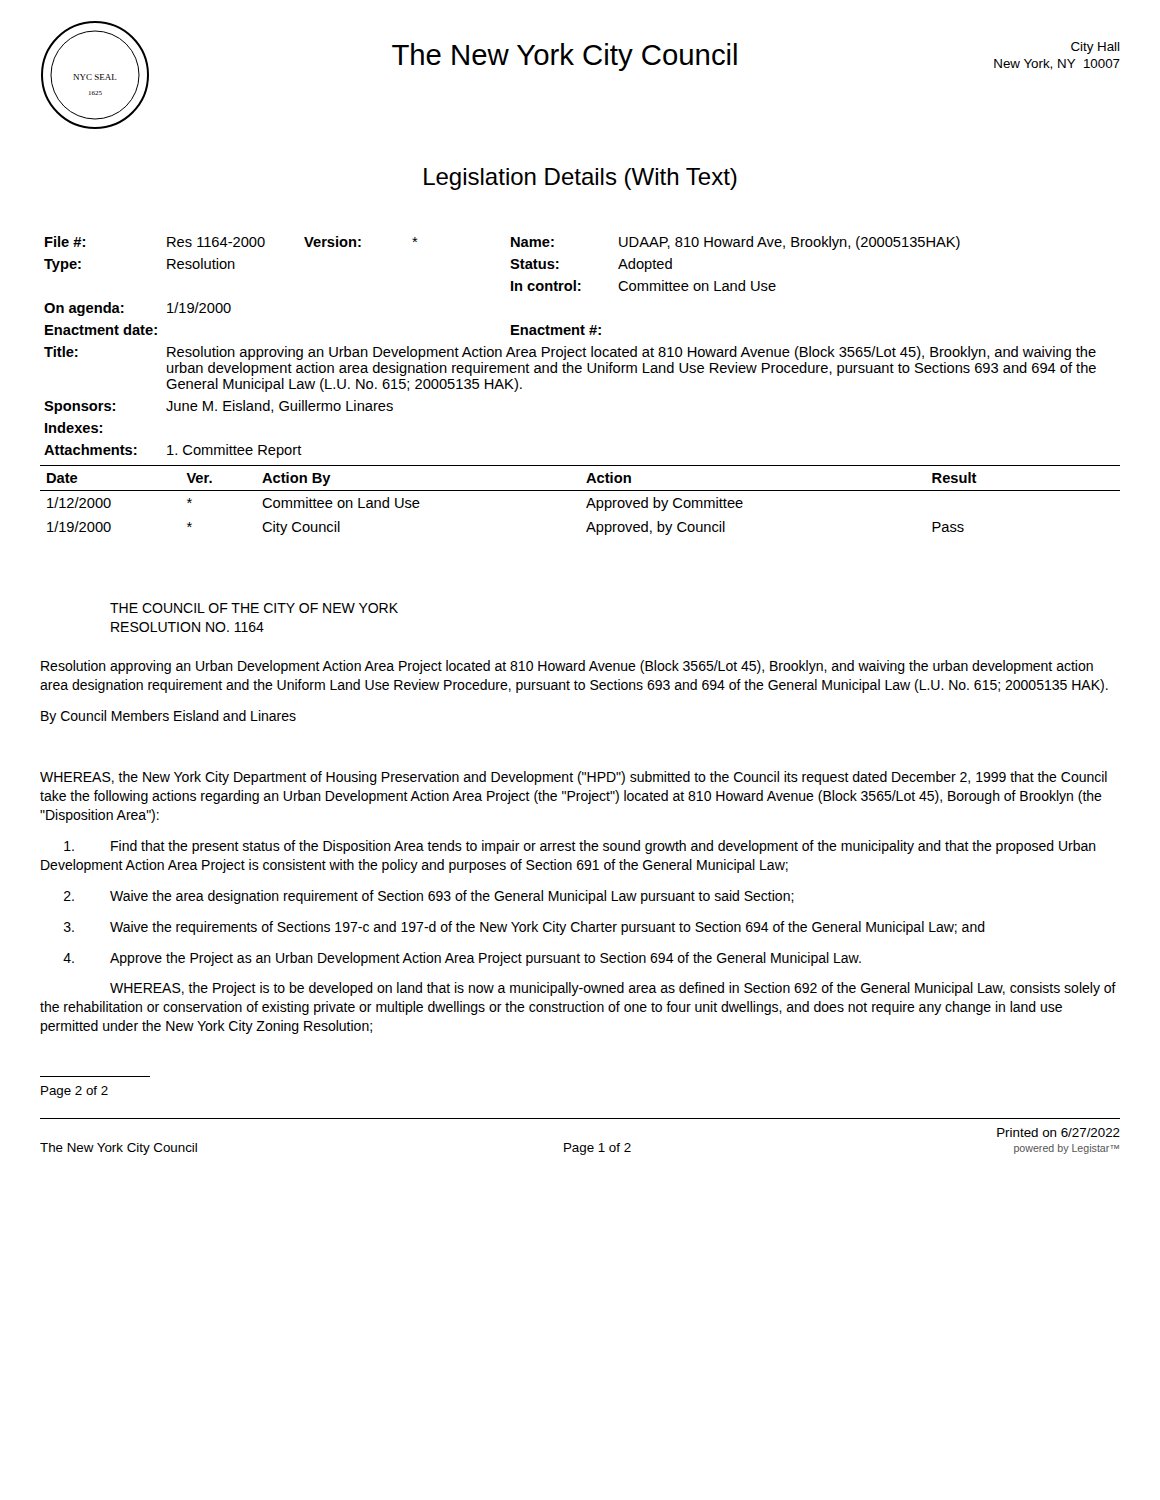The New York City Council
City Hall
New York, NY 10007
Legislation Details (With Text)
| File #: | Res 1164-2000 | Version: | * | Name: | UDAAP, 810 Howard Ave, Brooklyn, (20005135HAK) |
| Type: | Resolution | | Status: | Adopted |
| | In control: | Committee on Land Use |
| On agenda: | 1/19/2000 |
| Enactment date: | | Enactment #: | |
| Title: | Resolution approving an Urban Development Action Area Project located at 810 Howard Avenue (Block 3565/Lot 45), Brooklyn, and waiving the urban development action area designation requirement and the Uniform Land Use Review Procedure, pursuant to Sections 693 and 694 of the General Municipal Law (L.U. No. 615; 20005135 HAK). |
| Sponsors: | June M. Eisland, Guillermo Linares |
| Indexes: | |
| Attachments: | 1. Committee Report |
| Date | Ver. | Action By | Action | Result |
| --- | --- | --- | --- | --- |
| 1/12/2000 | * | Committee on Land Use | Approved by Committee | |
| 1/19/2000 | * | City Council | Approved, by Council | Pass |
THE COUNCIL OF THE CITY OF NEW YORK
RESOLUTION NO. 1164
Resolution approving an Urban Development Action Area Project located at 810 Howard Avenue (Block 3565/Lot 45), Brooklyn, and waiving the urban development action area designation requirement and the Uniform Land Use Review Procedure, pursuant to Sections 693 and 694 of the General Municipal Law (L.U. No. 615; 20005135 HAK).
By Council Members Eisland and Linares
WHEREAS, the New York City Department of Housing Preservation and Development ("HPD") submitted to the Council its request dated December 2, 1999 that the Council take the following actions regarding an Urban Development Action Area Project (the "Project") located at 810 Howard Avenue (Block 3565/Lot 45), Borough of Brooklyn (the "Disposition Area"):
1. Find that the present status of the Disposition Area tends to impair or arrest the sound growth and development of the municipality and that the proposed Urban Development Action Area Project is consistent with the policy and purposes of Section 691 of the General Municipal Law;
2. Waive the area designation requirement of Section 693 of the General Municipal Law pursuant to said Section;
3. Waive the requirements of Sections 197-c and 197-d of the New York City Charter pursuant to Section 694 of the General Municipal Law; and
4. Approve the Project as an Urban Development Action Area Project pursuant to Section 694 of the General Municipal Law.
WHEREAS, the Project is to be developed on land that is now a municipally-owned area as defined in Section 692 of the General Municipal Law, consists solely of the rehabilitation or conservation of existing private or multiple dwellings or the construction of one to four unit dwellings, and does not require any change in land use permitted under the New York City Zoning Resolution;
Page 2 of 2
The New York City Council
Page 1 of 2
Printed on 6/27/2022
powered by Legistar™